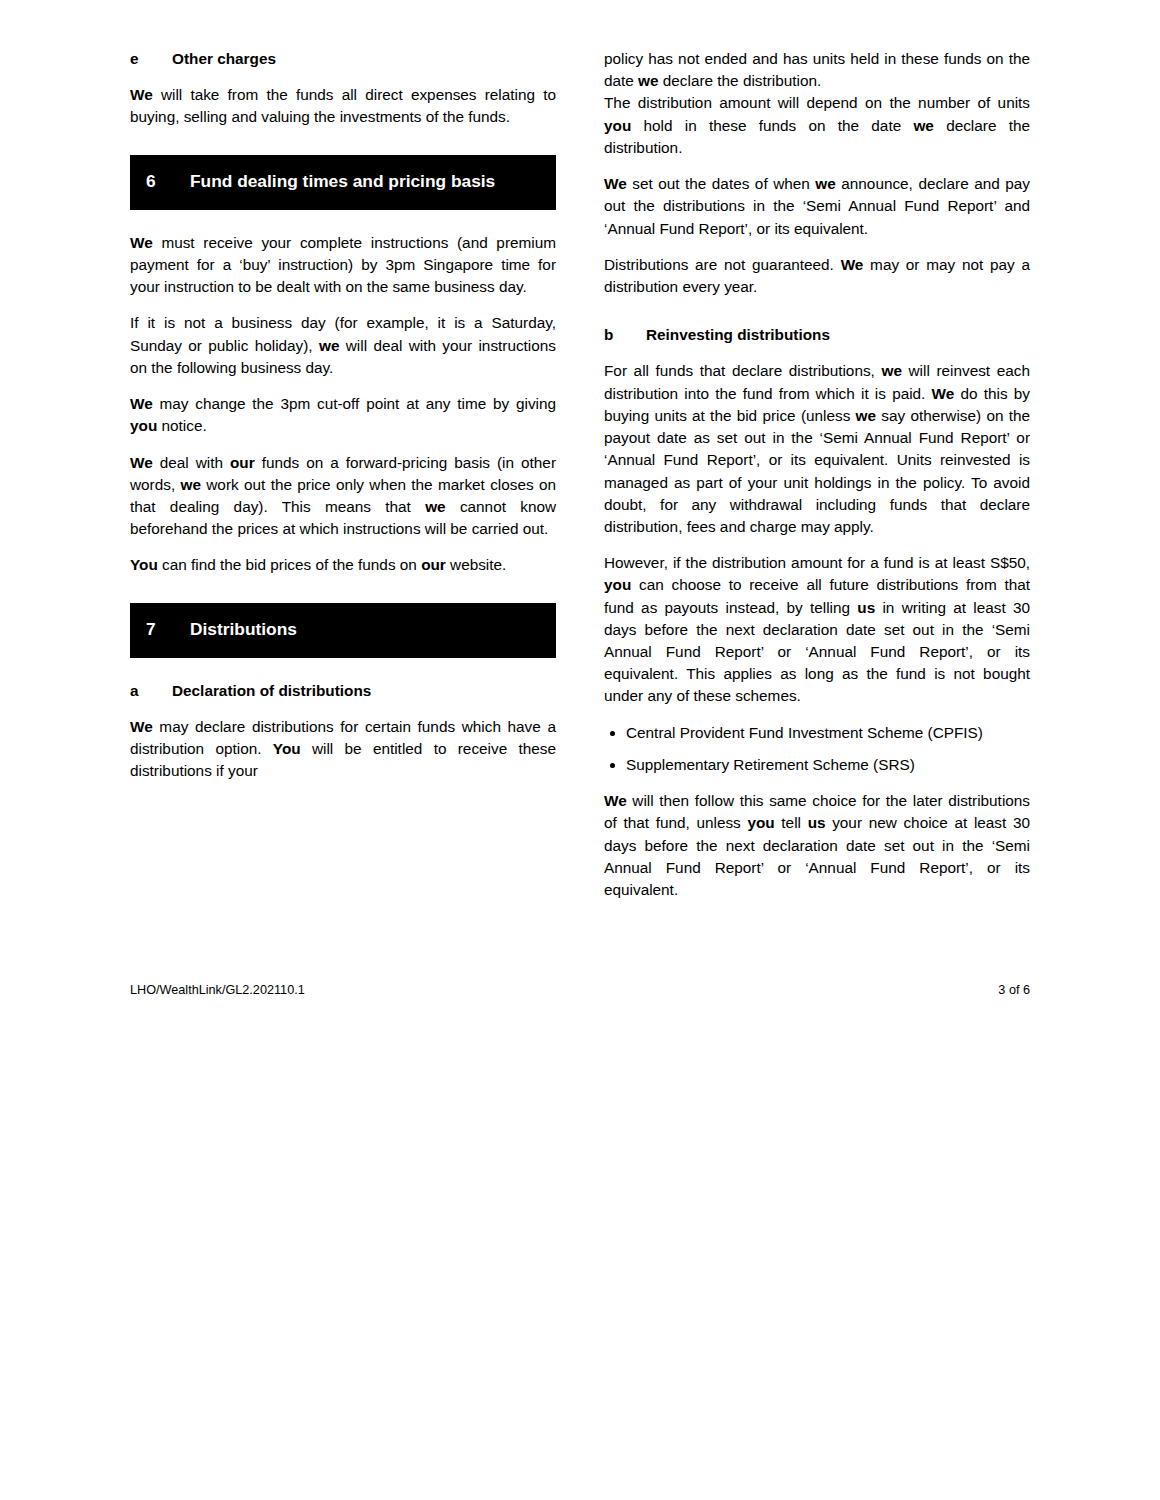e Other charges
We will take from the funds all direct expenses relating to buying, selling and valuing the investments of the funds.
6 Fund dealing times and pricing basis
We must receive your complete instructions (and premium payment for a ‘buy’ instruction) by 3pm Singapore time for your instruction to be dealt with on the same business day.
If it is not a business day (for example, it is a Saturday, Sunday or public holiday), we will deal with your instructions on the following business day.
We may change the 3pm cut-off point at any time by giving you notice.
We deal with our funds on a forward-pricing basis (in other words, we work out the price only when the market closes on that dealing day). This means that we cannot know beforehand the prices at which instructions will be carried out.
You can find the bid prices of the funds on our website.
7 Distributions
a Declaration of distributions
We may declare distributions for certain funds which have a distribution option. You will be entitled to receive these distributions if your
policy has not ended and has units held in these funds on the date we declare the distribution.
The distribution amount will depend on the number of units you hold in these funds on the date we declare the distribution.
We set out the dates of when we announce, declare and pay out the distributions in the ‘Semi Annual Fund Report’ and ‘Annual Fund Report’, or its equivalent.
Distributions are not guaranteed. We may or may not pay a distribution every year.
b Reinvesting distributions
For all funds that declare distributions, we will reinvest each distribution into the fund from which it is paid. We do this by buying units at the bid price (unless we say otherwise) on the payout date as set out in the ‘Semi Annual Fund Report’ or ‘Annual Fund Report’, or its equivalent. Units reinvested is managed as part of your unit holdings in the policy. To avoid doubt, for any withdrawal including funds that declare distribution, fees and charge may apply.
However, if the distribution amount for a fund is at least S$50, you can choose to receive all future distributions from that fund as payouts instead, by telling us in writing at least 30 days before the next declaration date set out in the ‘Semi Annual Fund Report’ or ‘Annual Fund Report’, or its equivalent. This applies as long as the fund is not bought under any of these schemes.
Central Provident Fund Investment Scheme (CPFIS)
Supplementary Retirement Scheme (SRS)
We will then follow this same choice for the later distributions of that fund, unless you tell us your new choice at least 30 days before the next declaration date set out in the ‘Semi Annual Fund Report’ or ‘Annual Fund Report’, or its equivalent.
LHO/WealthLink/GL2.202110.1 3 of 6